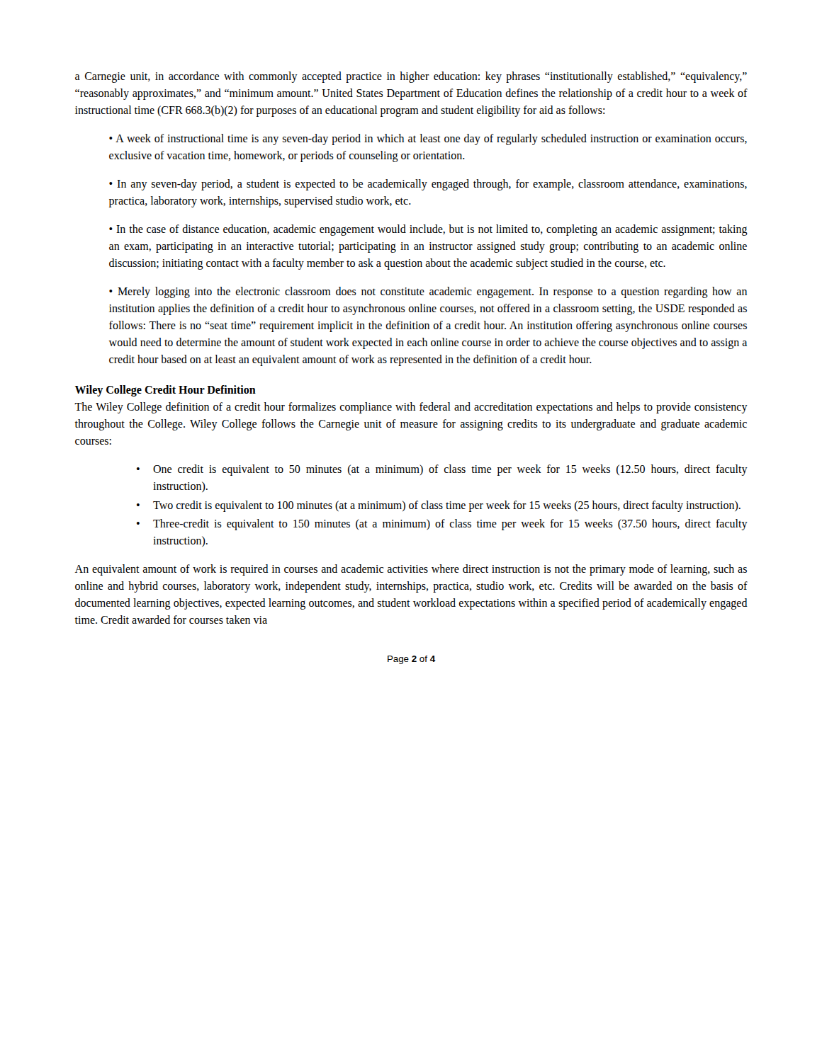a Carnegie unit, in accordance with commonly accepted practice in higher education: key phrases “institutionally established,” “equivalency,” “reasonably approximates,” and “minimum amount.” United States Department of Education defines the relationship of a credit hour to a week of instructional time (CFR 668.3(b)(2) for purposes of an educational program and student eligibility for aid as follows:
• A week of instructional time is any seven-day period in which at least one day of regularly scheduled instruction or examination occurs, exclusive of vacation time, homework, or periods of counseling or orientation.
• In any seven-day period, a student is expected to be academically engaged through, for example, classroom attendance, examinations, practica, laboratory work, internships, supervised studio work, etc.
• In the case of distance education, academic engagement would include, but is not limited to, completing an academic assignment; taking an exam, participating in an interactive tutorial; participating in an instructor assigned study group; contributing to an academic online discussion; initiating contact with a faculty member to ask a question about the academic subject studied in the course, etc.
• Merely logging into the electronic classroom does not constitute academic engagement. In response to a question regarding how an institution applies the definition of a credit hour to asynchronous online courses, not offered in a classroom setting, the USDE responded as follows: There is no “seat time” requirement implicit in the definition of a credit hour. An institution offering asynchronous online courses would need to determine the amount of student work expected in each online course in order to achieve the course objectives and to assign a credit hour based on at least an equivalent amount of work as represented in the definition of a credit hour.
Wiley College Credit Hour Definition
The Wiley College definition of a credit hour formalizes compliance with federal and accreditation expectations and helps to provide consistency throughout the College. Wiley College follows the Carnegie unit of measure for assigning credits to its undergraduate and graduate academic courses:
One credit is equivalent to 50 minutes (at a minimum) of class time per week for 15 weeks (12.50 hours, direct faculty instruction).
Two credit is equivalent to 100 minutes (at a minimum) of class time per week for 15 weeks (25 hours, direct faculty instruction).
Three-credit is equivalent to 150 minutes (at a minimum) of class time per week for 15 weeks (37.50 hours, direct faculty instruction).
An equivalent amount of work is required in courses and academic activities where direct instruction is not the primary mode of learning, such as online and hybrid courses, laboratory work, independent study, internships, practica, studio work, etc. Credits will be awarded on the basis of documented learning objectives, expected learning outcomes, and student workload expectations within a specified period of academically engaged time. Credit awarded for courses taken via
Page 2 of 4